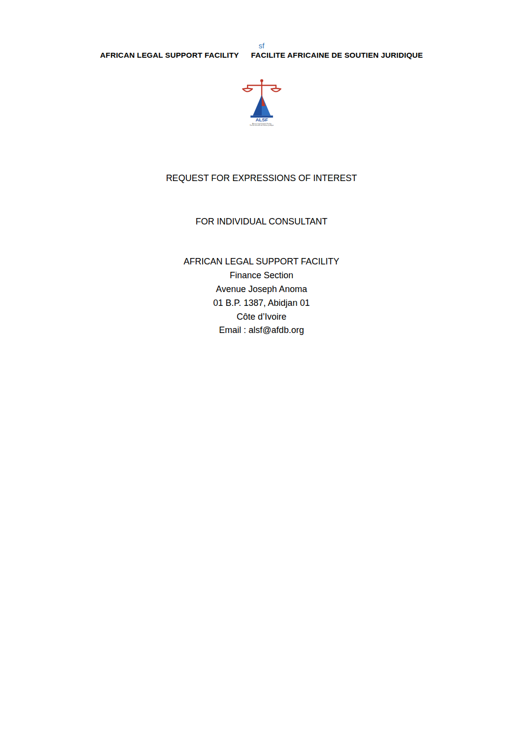sf
AFRICAN LEGAL SUPPORT FACILITY FACILITE AFRICAINE DE SOUTIEN JURIDIQUE
ALSF African Legal Support Facility Facilité africaine de soutien juridique
REQUEST FOR EXPRESSIONS OF INTEREST
FOR INDIVIDUAL CONSULTANT
AFRICAN LEGAL SUPPORT FACILITY
Finance Section
Avenue Joseph Anoma
01 B.P. 1387, Abidjan 01
Côte d’Ivoire
Email : alsf@afdb.org